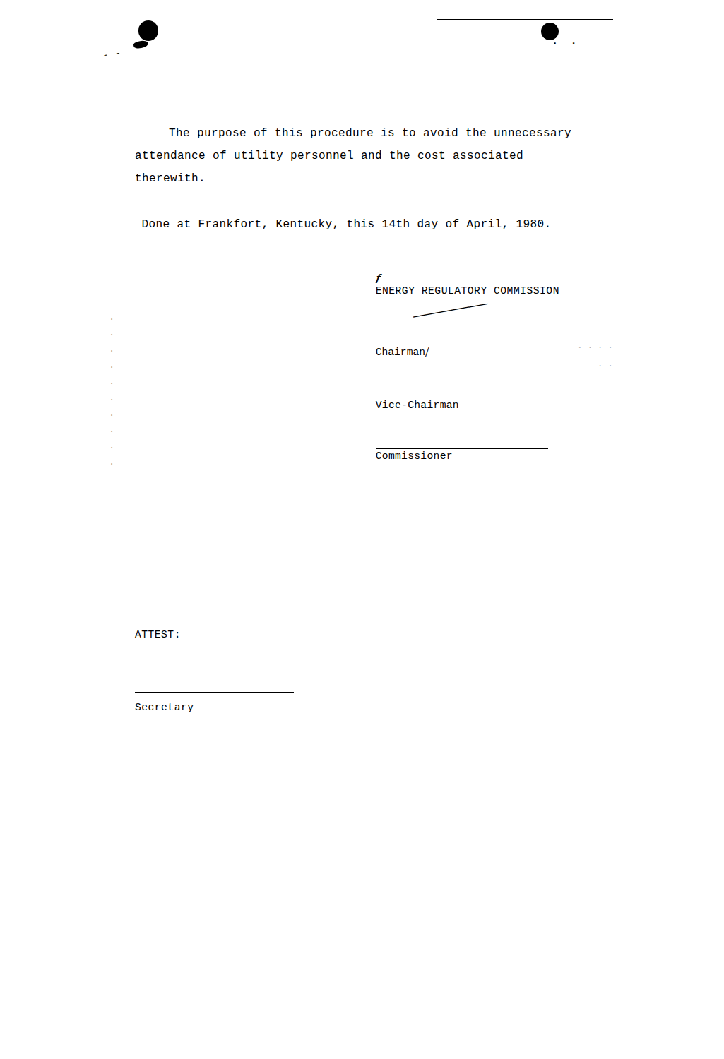. .
- -
The purpose of this procedure is to avoid the unnecessary attendance of utility personnel and the cost associated therewith.
Done at Frankfort, Kentucky, this 14th day of April, 1980.
ƒ
ENERGY REGULATORY COMMISSION
————
Chairman/
Vice-Chairman
Commissioner
· · · · · · · · · ·
· · · · · ·
ATTEST:
Secretary